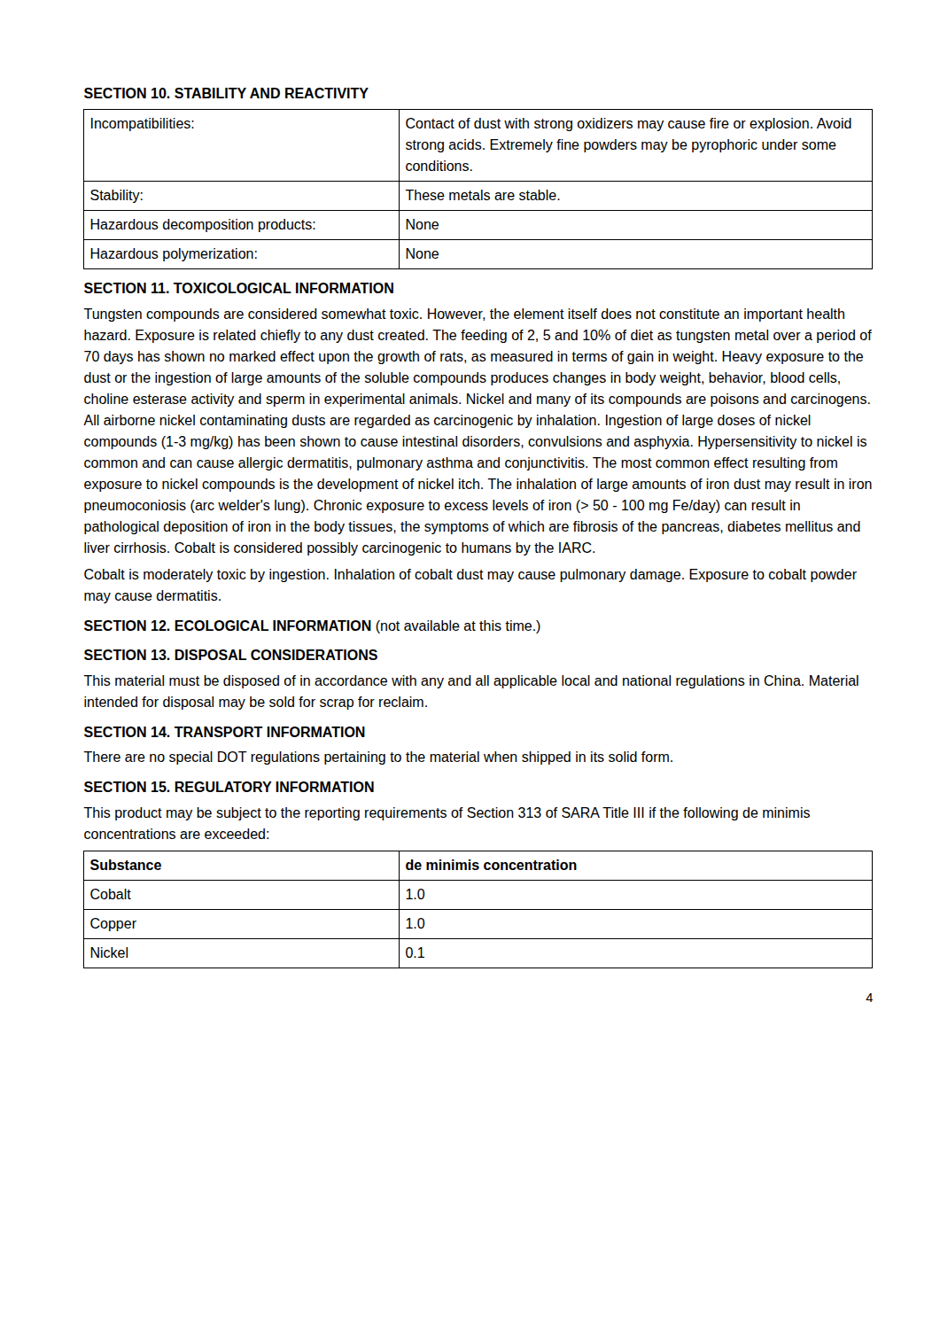SECTION 10. STABILITY AND REACTIVITY
| Incompatibilities: | Contact of dust with strong oxidizers may cause fire or explosion. Avoid strong acids. Extremely fine powders may be pyrophoric under some conditions. |
| Stability: | These metals are stable. |
| Hazardous decomposition products: | None |
| Hazardous polymerization: | None |
SECTION 11. TOXICOLOGICAL INFORMATION
Tungsten compounds are considered somewhat toxic. However, the element itself does not constitute an important health hazard. Exposure is related chiefly to any dust created. The feeding of 2, 5 and 10% of diet as tungsten metal over a period of 70 days has shown no marked effect upon the growth of rats, as measured in terms of gain in weight. Heavy exposure to the dust or the ingestion of large amounts of the soluble compounds produces changes in body weight, behavior, blood cells, choline esterase activity and sperm in experimental animals. Nickel and many of its compounds are poisons and carcinogens. All airborne nickel contaminating dusts are regarded as carcinogenic by inhalation. Ingestion of large doses of nickel compounds (1-3 mg/kg) has been shown to cause intestinal disorders, convulsions and asphyxia. Hypersensitivity to nickel is common and can cause allergic dermatitis, pulmonary asthma and conjunctivitis. The most common effect resulting from exposure to nickel compounds is the development of nickel itch. The inhalation of large amounts of iron dust may result in iron pneumoconiosis (arc welder's lung). Chronic exposure to excess levels of iron (> 50 - 100 mg Fe/day) can result in pathological deposition of iron in the body tissues, the symptoms of which are fibrosis of the pancreas, diabetes mellitus and liver cirrhosis. Cobalt is considered possibly carcinogenic to humans by the IARC.
Cobalt is moderately toxic by ingestion. Inhalation of cobalt dust may cause pulmonary damage. Exposure to cobalt powder may cause dermatitis.
SECTION 12. ECOLOGICAL INFORMATION (not available at this time.)
SECTION 13. DISPOSAL CONSIDERATIONS
This material must be disposed of in accordance with any and all applicable local and national regulations in China. Material intended for disposal may be sold for scrap for reclaim.
SECTION 14. TRANSPORT INFORMATION
There are no special DOT regulations pertaining to the material when shipped in its solid form.
SECTION 15. REGULATORY INFORMATION
This product may be subject to the reporting requirements of Section 313 of SARA Title III if the following de minimis concentrations are exceeded:
| Substance | de minimis concentration |
| --- | --- |
| Cobalt | 1.0 |
| Copper | 1.0 |
| Nickel | 0.1 |
4